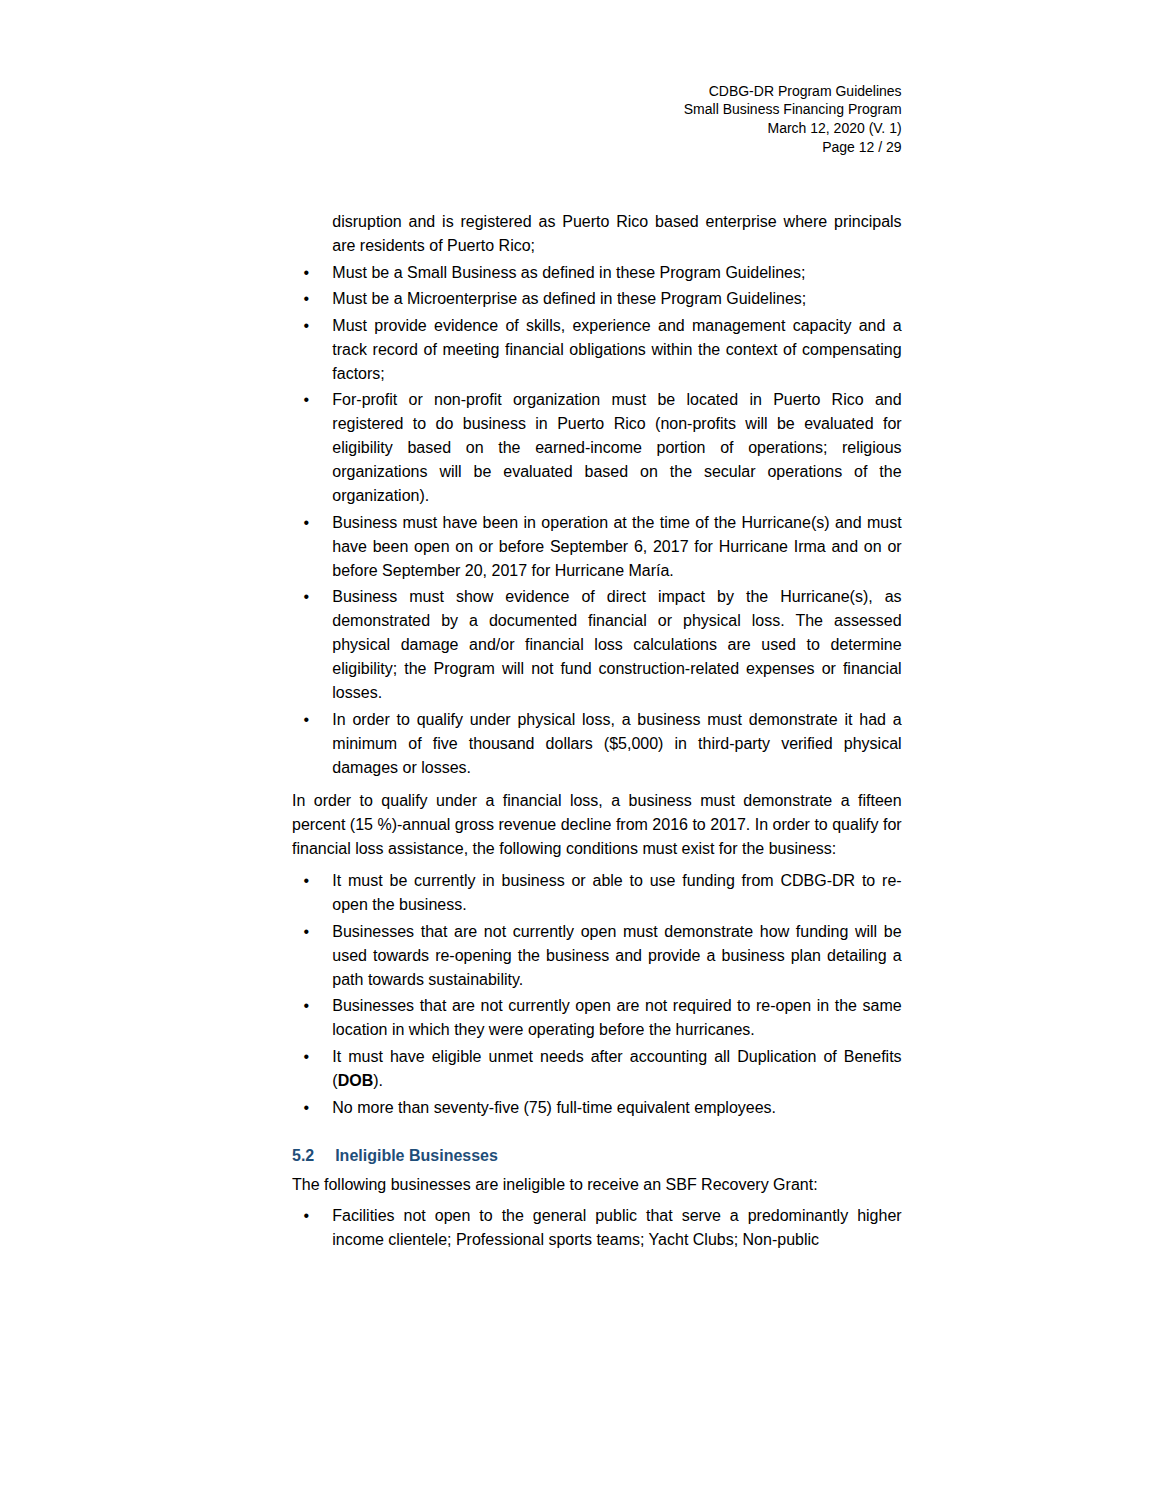CDBG-DR Program Guidelines
Small Business Financing Program
March 12, 2020 (V. 1)
Page 12 / 29
disruption and is registered as Puerto Rico based enterprise where principals are residents of Puerto Rico;
Must be a Small Business as defined in these Program Guidelines;
Must be a Microenterprise as defined in these Program Guidelines;
Must provide evidence of skills, experience and management capacity and a track record of meeting financial obligations within the context of compensating factors;
For-profit or non-profit organization must be located in Puerto Rico and registered to do business in Puerto Rico (non-profits will be evaluated for eligibility based on the earned-income portion of operations; religious organizations will be evaluated based on the secular operations of the organization).
Business must have been in operation at the time of the Hurricane(s) and must have been open on or before September 6, 2017 for Hurricane Irma and on or before September 20, 2017 for Hurricane María.
Business must show evidence of direct impact by the Hurricane(s), as demonstrated by a documented financial or physical loss. The assessed physical damage and/or financial loss calculations are used to determine eligibility; the Program will not fund construction-related expenses or financial losses.
In order to qualify under physical loss, a business must demonstrate it had a minimum of five thousand dollars ($5,000) in third-party verified physical damages or losses.
In order to qualify under a financial loss, a business must demonstrate a fifteen percent (15 %)-annual gross revenue decline from 2016 to 2017. In order to qualify for financial loss assistance, the following conditions must exist for the business:
It must be currently in business or able to use funding from CDBG-DR to re-open the business.
Businesses that are not currently open must demonstrate how funding will be used towards re-opening the business and provide a business plan detailing a path towards sustainability.
Businesses that are not currently open are not required to re-open in the same location in which they were operating before the hurricanes.
It must have eligible unmet needs after accounting all Duplication of Benefits (DOB).
No more than seventy-five (75) full-time equivalent employees.
5.2 Ineligible Businesses
The following businesses are ineligible to receive an SBF Recovery Grant:
Facilities not open to the general public that serve a predominantly higher income clientele; Professional sports teams; Yacht Clubs; Non-public